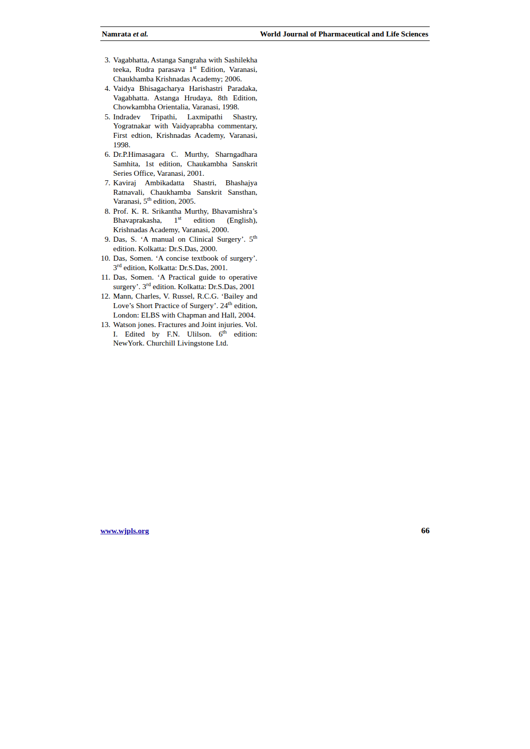Namrata et al. World Journal of Pharmaceutical and Life Sciences
Vagabhatta, Astanga Sangraha with Sashilekha teeka, Rudra parasava 1st Edition, Varanasi, Chaukhamba Krishnadas Academy; 2006.
Vaidya Bhisagacharya Harishastri Paradaka, Vagabhatta. Astanga Hrudaya, 8th Edition, Chowkambha Orientalia, Varanasi, 1998.
Indradev Tripathi, Laxmipathi Shastry, Yogratnakar with Vaidyaprabha commentary, First edtion, Krishnadas Academy, Varanasi, 1998.
Dr.P.Himasagara C. Murthy, Sharngadhara Samhita, 1st edition, Chaukambha Sanskrit Series Office, Varanasi, 2001.
Kaviraj Ambikadatta Shastri, Bhashajya Ratnavali, Chaukhamba Sanskrit Sansthan, Varanasi, 5th edition, 2005.
Prof. K. R. Srikantha Murthy, Bhavamishra’s Bhavaprakasha, 1st edition (English), Krishnadas Academy, Varanasi, 2000.
Das, S. ‘A manual on Clinical Surgery’. 5th edition. Kolkatta: Dr.S.Das, 2000.
Das, Somen. ‘A concise textbook of surgery’. 3rd edition, Kolkatta: Dr.S.Das, 2001.
Das, Somen. ‘A Practical guide to operative surgery’. 3rd edition. Kolkatta: Dr.S.Das, 2001
Mann, Charles, V. Russel, R.C.G. ‘Bailey and Love’s Short Practice of Surgery’. 24th edition, London: ELBS with Chapman and Hall, 2004.
Watson jones. Fractures and Joint injuries. Vol. I. Edited by F.N. Ulilson. 6th edition: NewYork. Churchill Livingstone Ltd.
www.wjpls.org 66